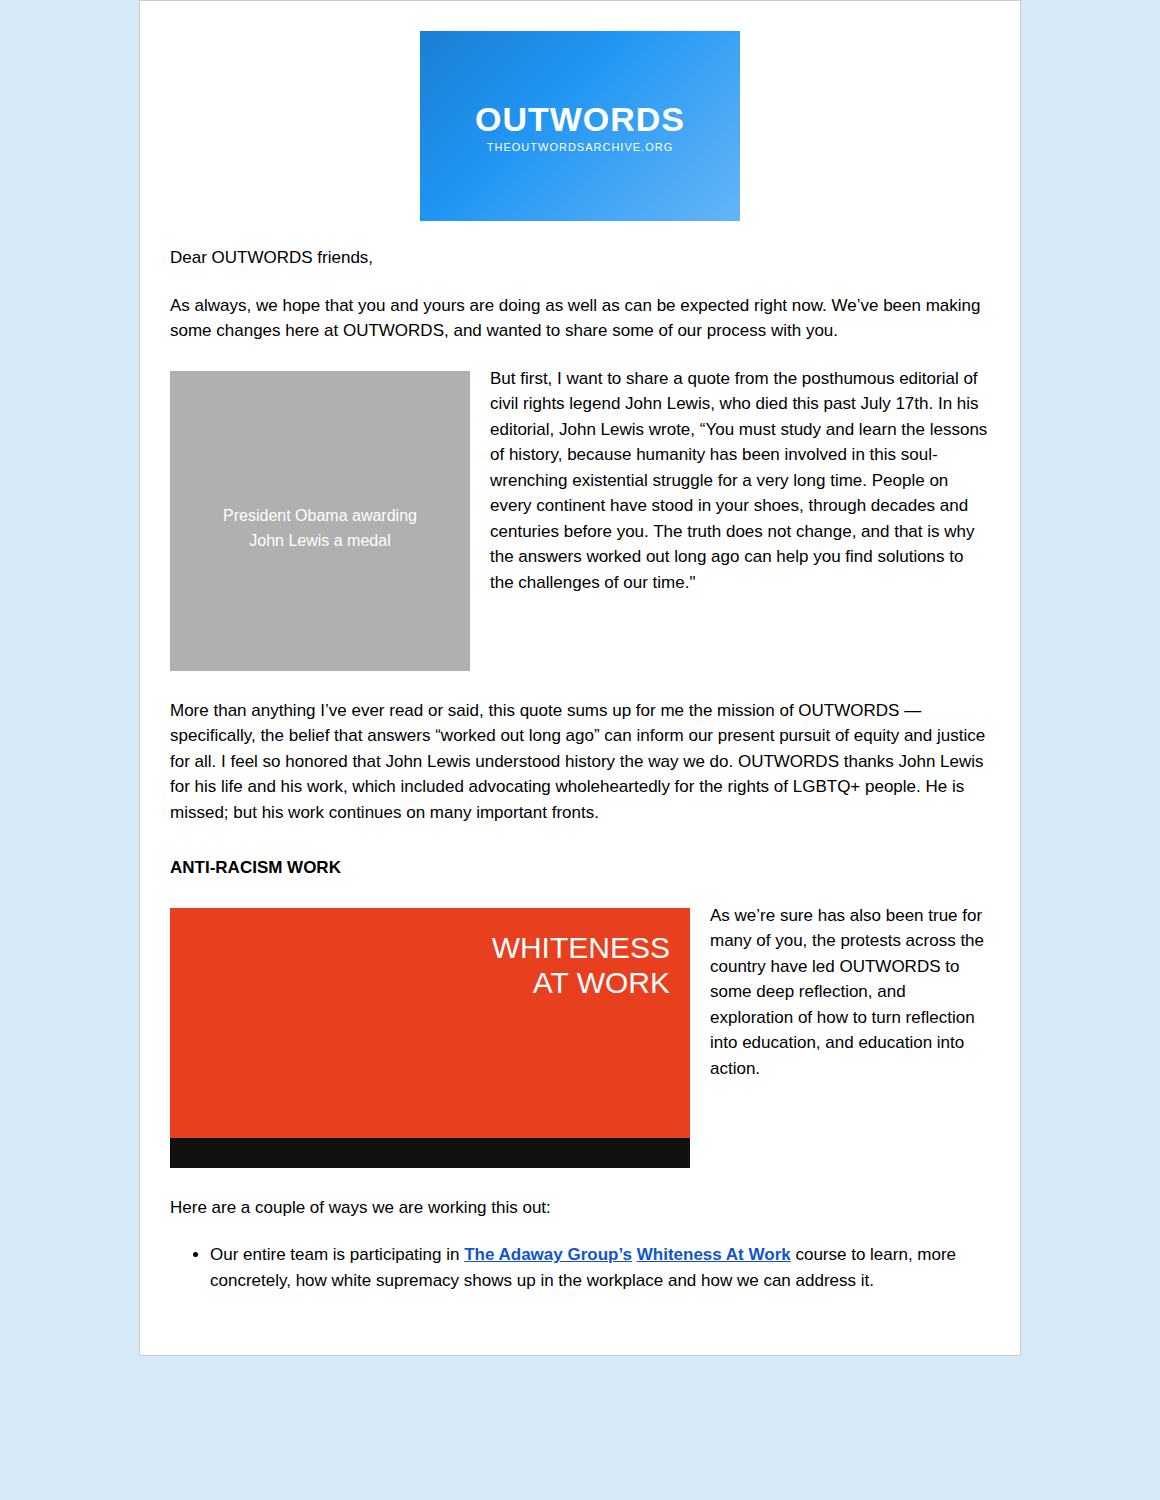OUTWORDS
THEOUTWORDSARCHIVE.ORG
Dear OUTWORDS friends,
As always, we hope that you and yours are doing as well as can be expected right now. We’ve been making some changes here at OUTWORDS, and wanted to share some of our process with you.
But first, I want to share a quote from the posthumous editorial of civil rights legend John Lewis, who died this past July 17th. In his editorial, John Lewis wrote, “You must study and learn the lessons of history, because humanity has been involved in this soul-wrenching existential struggle for a very long time. People on every continent have stood in your shoes, through decades and centuries before you. The truth does not change, and that is why the answers worked out long ago can help you find solutions to the challenges of our time."
More than anything I’ve ever read or said, this quote sums up for me the mission of OUTWORDS — specifically, the belief that answers “worked out long ago” can inform our present pursuit of equity and justice for all. I feel so honored that John Lewis understood history the way we do. OUTWORDS thanks John Lewis for his life and his work, which included advocating wholeheartedly for the rights of LGBTQ+ people. He is missed; but his work continues on many important fronts.
ANTI-RACISM WORK
As we’re sure has also been true for many of you, the protests across the country have led OUTWORDS to some deep reflection, and exploration of how to turn reflection into education, and education into action.
Here are a couple of ways we are working this out:
Our entire team is participating in The Adaway Group’s Whiteness At Work course to learn, more concretely, how white supremacy shows up in the workplace and how we can address it.